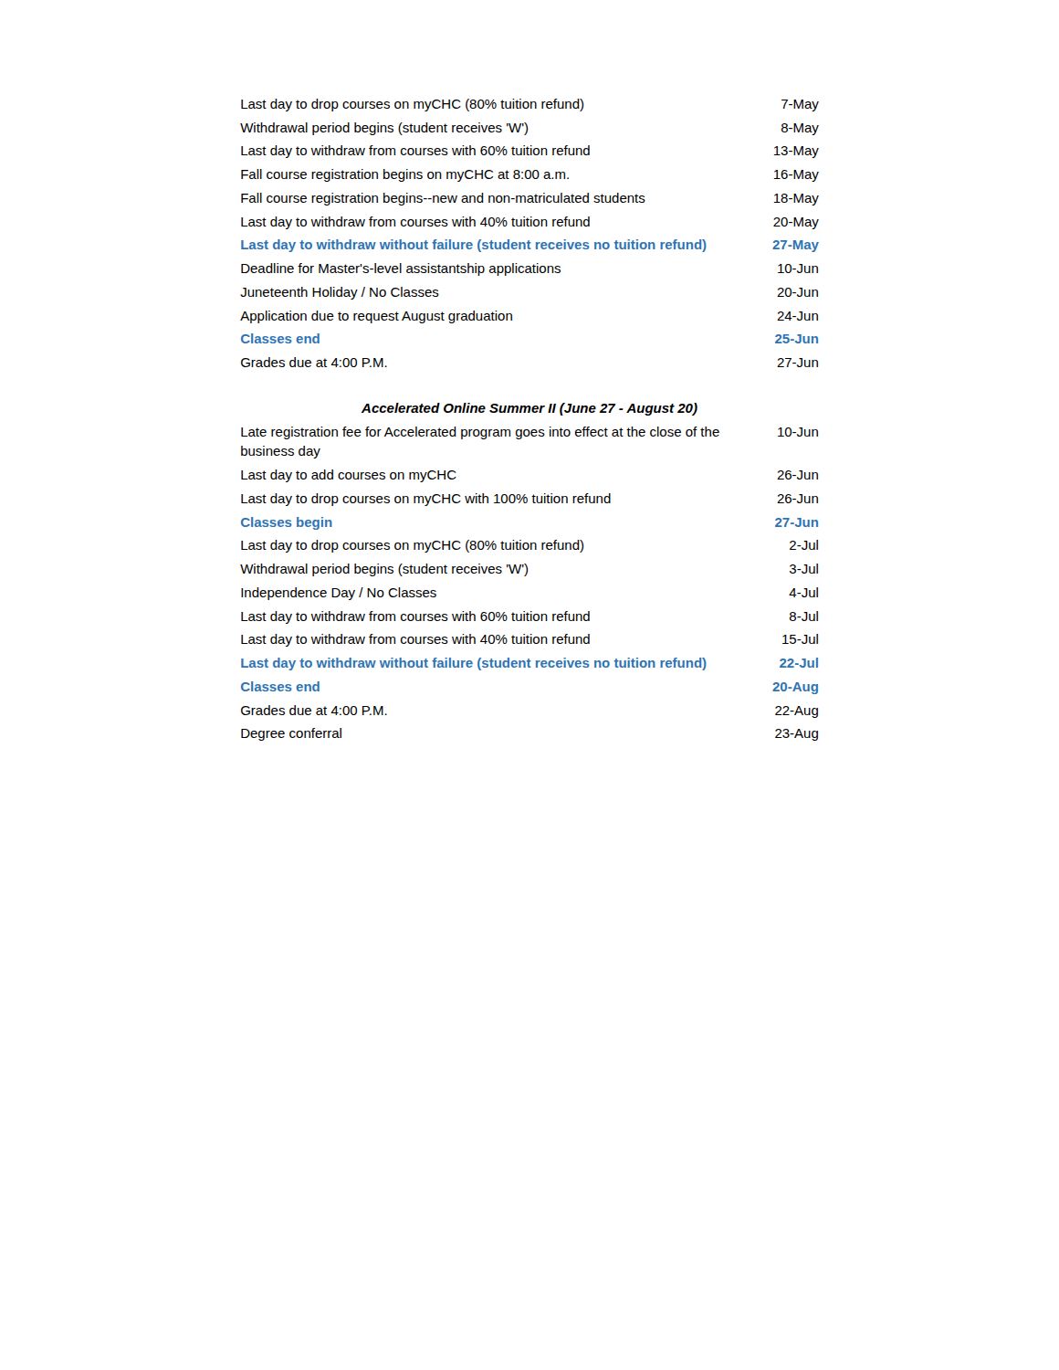| Last day to drop courses on myCHC (80% tuition refund) | 7-May |
| Withdrawal period begins (student receives 'W') | 8-May |
| Last day to withdraw from courses with 60% tuition refund | 13-May |
| Fall course registration begins on myCHC at 8:00 a.m. | 16-May |
| Fall course registration begins--new and non-matriculated students | 18-May |
| Last day to withdraw from courses with 40% tuition refund | 20-May |
| Last day to withdraw without failure (student receives no tuition refund) | 27-May |
| Deadline for Master's-level assistantship applications | 10-Jun |
| Juneteenth Holiday / No Classes | 20-Jun |
| Application due to request August graduation | 24-Jun |
| Classes end | 25-Jun |
| Grades due at 4:00 P.M. | 27-Jun |
| Accelerated Online Summer II (June 27 - August 20) |
| Late registration fee for Accelerated program goes into effect at the close of the business day | 10-Jun |
| Last day to add courses on myCHC | 26-Jun |
| Last day to drop courses on myCHC with 100% tuition refund | 26-Jun |
| Classes begin | 27-Jun |
| Last day to drop courses on myCHC (80% tuition refund) | 2-Jul |
| Withdrawal period begins (student receives 'W') | 3-Jul |
| Independence Day / No Classes | 4-Jul |
| Last day to withdraw from courses with 60% tuition refund | 8-Jul |
| Last day to withdraw from courses with 40% tuition refund | 15-Jul |
| Last day to withdraw without failure (student receives no tuition refund) | 22-Jul |
| Classes end | 20-Aug |
| Grades due at 4:00 P.M. | 22-Aug |
| Degree conferral | 23-Aug |